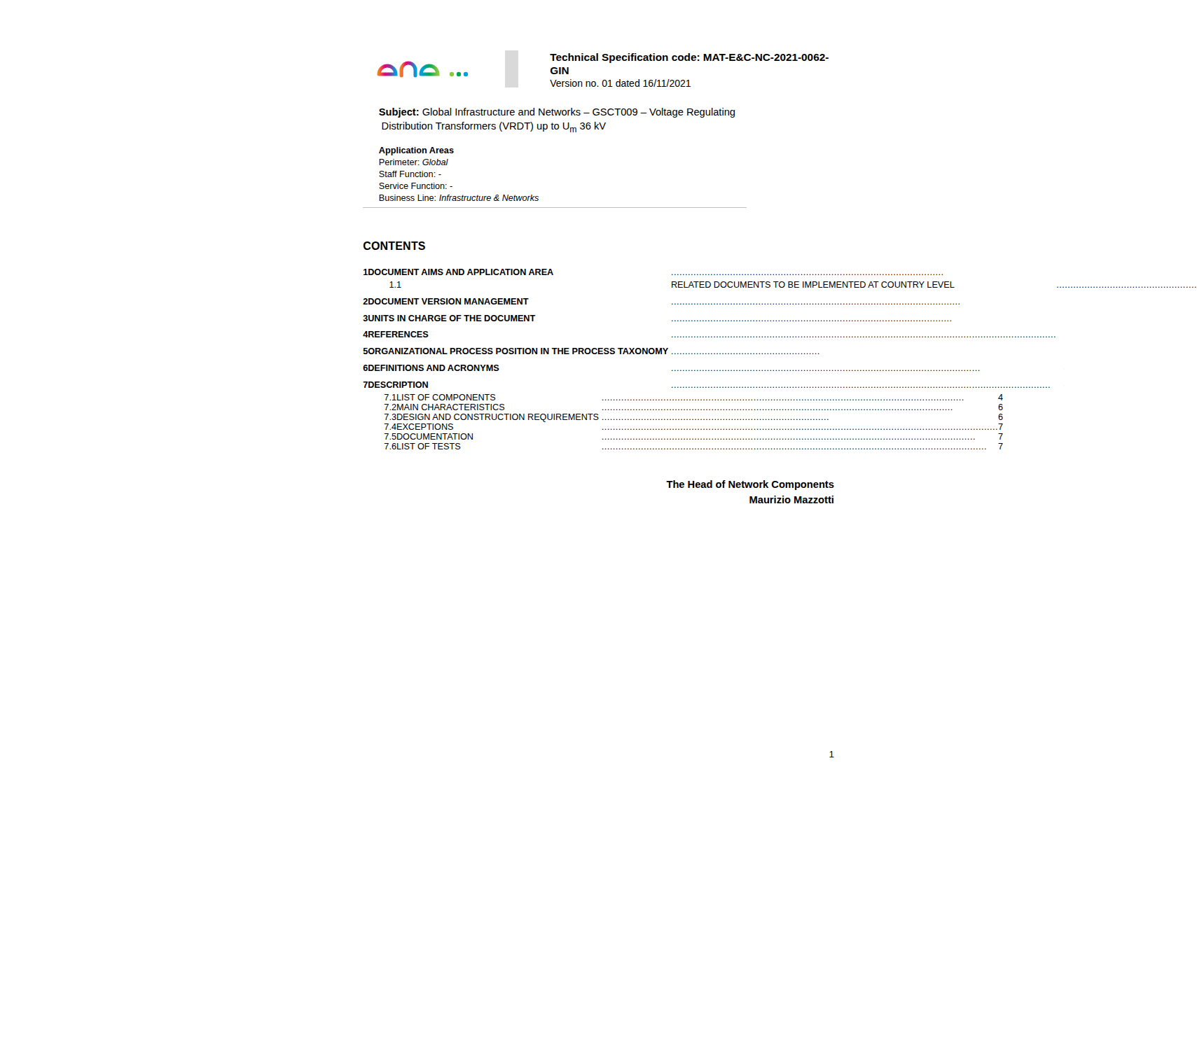Technical Specification code: MAT-E&C-NC-2021-0062-GIN
Version no. 01 dated 16/11/2021
Subject: Global Infrastructure and Networks – GSCT009 – Voltage Regulating
Distribution Transformers (VRDT) up to Um 36 kV
Application Areas
Perimeter: Global
Staff Function: -
Service Function: -
Business Line: Infrastructure & Networks
CONTENTS
| 1 | DOCUMENT AIMS AND APPLICATION AREA | ................................................................................................. | 2 |
| | 1.1 | RELATED DOCUMENTS TO BE IMPLEMENTED AT COUNTRY LEVEL | ....................................................................... | 2 |
| 2 | DOCUMENT VERSION MANAGEMENT | ....................................................................................................... | 2 |
| 3 | UNITS IN CHARGE OF THE DOCUMENT | .................................................................................................... | 3 |
| 4 | REFERENCES | ......................................................................................................................................... | 3 |
| 5 | ORGANIZATIONAL PROCESS POSITION IN THE PROCESS TAXONOMY | ..................................................... | 4 |
| 6 | DEFINITIONS AND ACRONYMS | .............................................................................................................. | 4 |
| 7 | DESCRIPTION | ....................................................................................................................................... | 4 |
| | 7.1 | LIST OF COMPONENTS | ................................................................................................................................. | 4 |
| | 7.2 | MAIN CHARACTERISTICS | ............................................................................................................................. | 6 |
| | 7.3 | DESIGN AND CONSTRUCTION REQUIREMENTS | ................................................................................. | 6 |
| | 7.4 | EXCEPTIONS | ............................................................................................................................................. | 7 |
| | 7.5 | DOCUMENTATION | ..................................................................................................................................... | 7 |
| | 7.6 | LIST OF TESTS | ......................................................................................................................................... | 7 |
The Head of Network Components
Maurizio Mazzotti
1